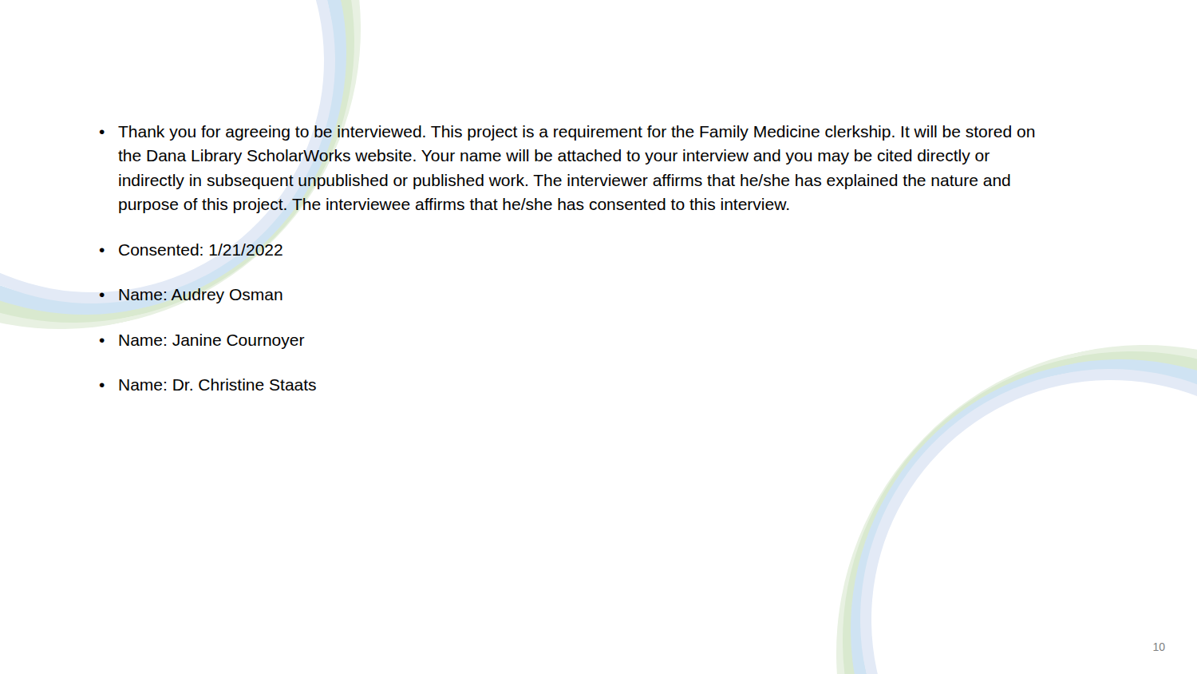Thank you for agreeing to be interviewed. This project is a requirement for the Family Medicine clerkship. It will be stored on the Dana Library ScholarWorks website. Your name will be attached to your interview and you may be cited directly or indirectly in subsequent unpublished or published work. The interviewer affirms that he/she has explained the nature and purpose of this project. The interviewee affirms that he/she has consented to this interview.
Consented: 1/21/2022
Name: Audrey Osman
Name: Janine Cournoyer
Name: Dr. Christine Staats
10